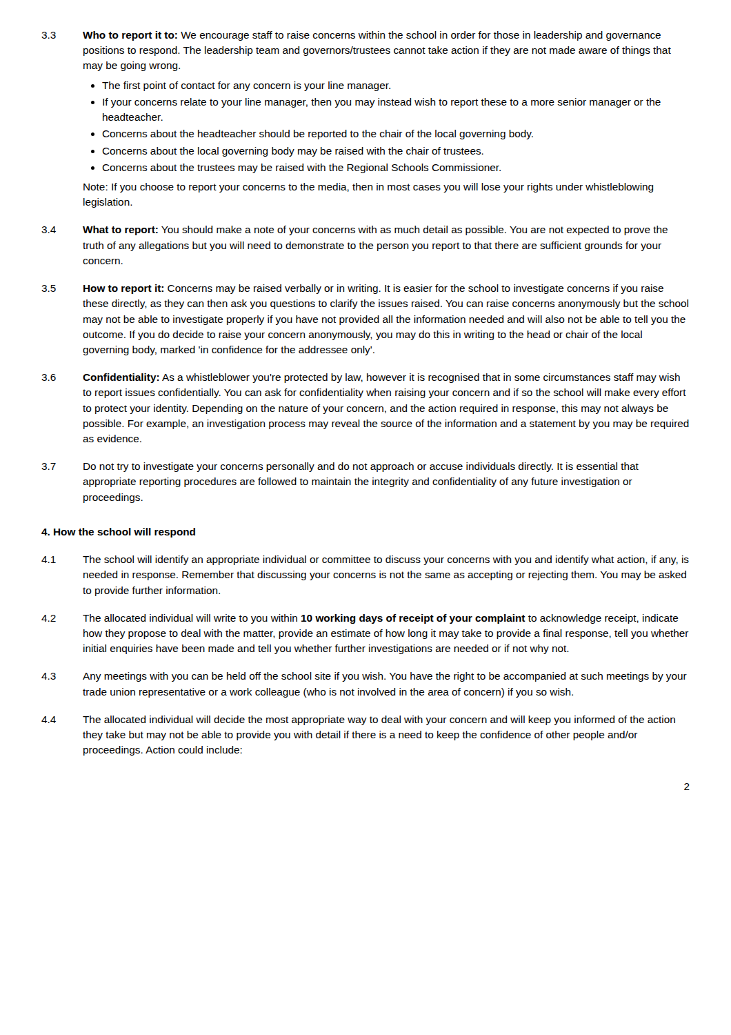3.3
Who to report it to: We encourage staff to raise concerns within the school in order for those in leadership and governance positions to respond. The leadership team and governors/trustees cannot take action if they are not made aware of things that may be going wrong.
The first point of contact for any concern is your line manager.
If your concerns relate to your line manager, then you may instead wish to report these to a more senior manager or the headteacher.
Concerns about the headteacher should be reported to the chair of the local governing body.
Concerns about the local governing body may be raised with the chair of trustees.
Concerns about the trustees may be raised with the Regional Schools Commissioner.
Note: If you choose to report your concerns to the media, then in most cases you will lose your rights under whistleblowing legislation.
3.4
What to report: You should make a note of your concerns with as much detail as possible. You are not expected to prove the truth of any allegations but you will need to demonstrate to the person you report to that there are sufficient grounds for your concern.
3.5
How to report it: Concerns may be raised verbally or in writing. It is easier for the school to investigate concerns if you raise these directly, as they can then ask you questions to clarify the issues raised. You can raise concerns anonymously but the school may not be able to investigate properly if you have not provided all the information needed and will also not be able to tell you the outcome. If you do decide to raise your concern anonymously, you may do this in writing to the head or chair of the local governing body, marked 'in confidence for the addressee only'.
3.6
Confidentiality: As a whistleblower you're protected by law, however it is recognised that in some circumstances staff may wish to report issues confidentially. You can ask for confidentiality when raising your concern and if so the school will make every effort to protect your identity. Depending on the nature of your concern, and the action required in response, this may not always be possible. For example, an investigation process may reveal the source of the information and a statement by you may be required as evidence.
3.7
Do not try to investigate your concerns personally and do not approach or accuse individuals directly. It is essential that appropriate reporting procedures are followed to maintain the integrity and confidentiality of any future investigation or proceedings.
4. How the school will respond
4.1
The school will identify an appropriate individual or committee to discuss your concerns with you and identify what action, if any, is needed in response. Remember that discussing your concerns is not the same as accepting or rejecting them. You may be asked to provide further information.
4.2
The allocated individual will write to you within 10 working days of receipt of your complaint to acknowledge receipt, indicate how they propose to deal with the matter, provide an estimate of how long it may take to provide a final response, tell you whether initial enquiries have been made and tell you whether further investigations are needed or if not why not.
4.3
Any meetings with you can be held off the school site if you wish. You have the right to be accompanied at such meetings by your trade union representative or a work colleague (who is not involved in the area of concern) if you so wish.
4.4
The allocated individual will decide the most appropriate way to deal with your concern and will keep you informed of the action they take but may not be able to provide you with detail if there is a need to keep the confidence of other people and/or proceedings. Action could include:
2